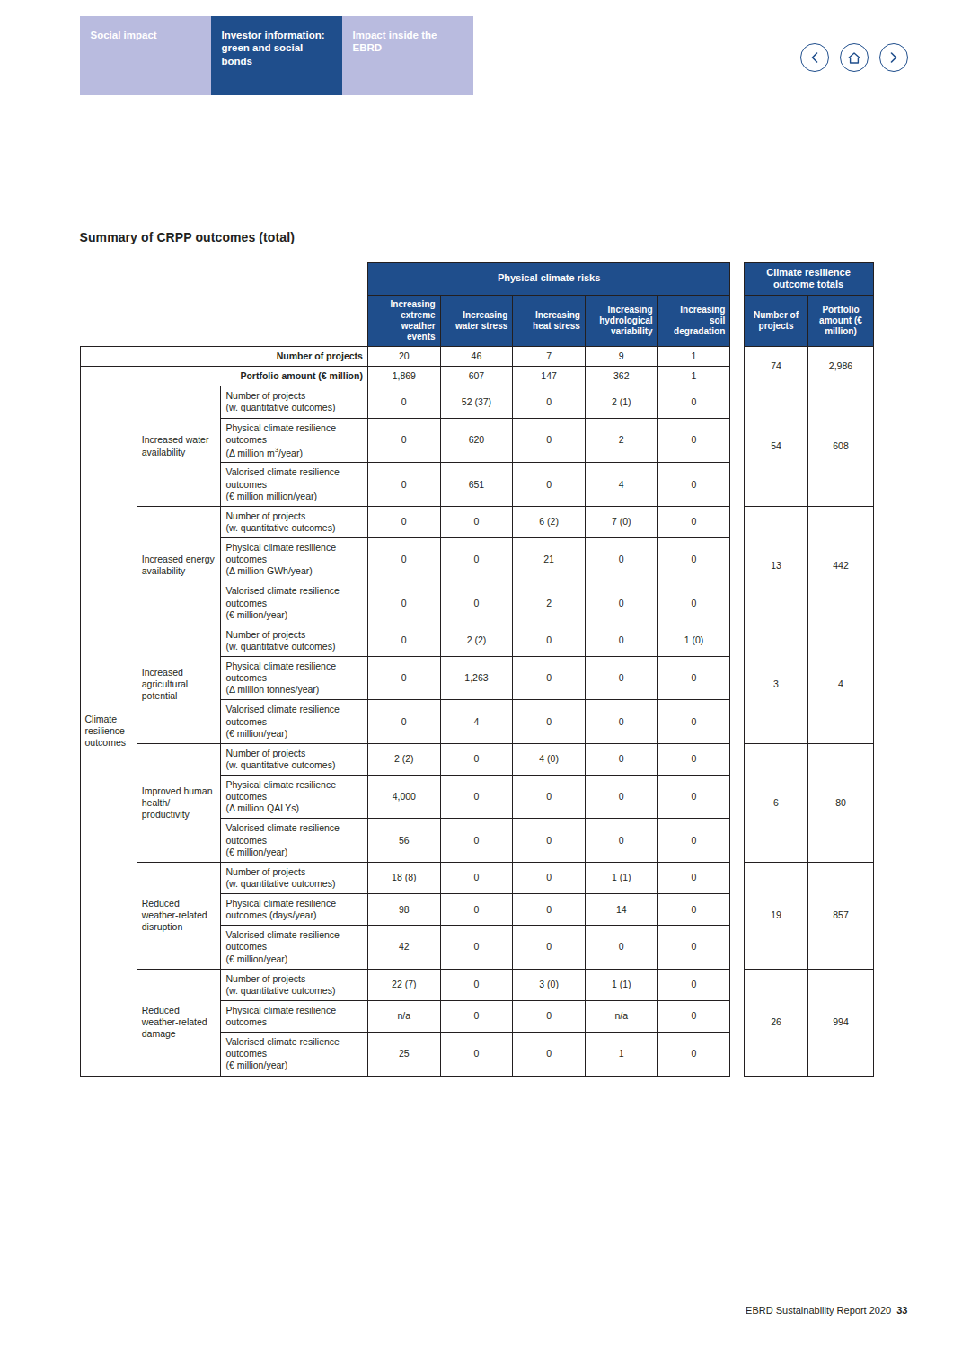Social impact
Investor information: green and social bonds
Impact inside the EBRD
Summary of CRPP outcomes (total)
| | Physical climate risks | | Climate resilience outcome totals |
| --- | --- | --- | --- |
| | Increasing extreme weather events | Increasing water stress | Increasing heat stress | Increasing hydrological variability | Increasing soil degradation | | Number of projects | Portfolio amount (€ million) |
| Number of projects | 20 | 46 | 7 | 9 | 1 | | 74 | 2,986 |
| Portfolio amount (€ million) | 1,869 | 607 | 147 | 362 | 1 | |
| Climate resilience outcomes | Increased water availability | Number of projects (w. quantitative outcomes) | 0 | 52 (37) | 0 | 2 (1) | 0 | | 54 | 608 |
| Physical climate resilience outcomes (Δ million m 3 /year) | 0 | 620 | 0 | 2 | 0 | |
| Valorised climate resilience outcomes (€ million million/year) | 0 | 651 | 0 | 4 | 0 | |
| Increased energy availability | Number of projects (w. quantitative outcomes) | 0 | 0 | 6 (2) | 7 (0) | 0 | | 13 | 442 |
| Physical climate resilience outcomes (Δ million GWh/year) | 0 | 0 | 21 | 0 | 0 | |
| Valorised climate resilience outcomes (€ million/year) | 0 | 0 | 2 | 0 | 0 | |
| Increased agricultural potential | Number of projects (w. quantitative outcomes) | 0 | 2 (2) | 0 | 0 | 1 (0) | | 3 | 4 |
| Physical climate resilience outcomes (Δ million tonnes/year) | 0 | 1,263 | 0 | 0 | 0 | |
| Valorised climate resilience outcomes (€ million/year) | 0 | 4 | 0 | 0 | 0 | |
| Improved human health/ productivity | Number of projects (w. quantitative outcomes) | 2 (2) | 0 | 4 (0) | 0 | 0 | | 6 | 80 |
| Physical climate resilience outcomes (Δ million QALYs) | 4,000 | 0 | 0 | 0 | 0 | |
| Valorised climate resilience outcomes (€ million/year) | 56 | 0 | 0 | 0 | 0 | |
| Reduced weather-related disruption | Number of projects (w. quantitative outcomes) | 18 (8) | 0 | 0 | 1 (1) | 0 | | 19 | 857 |
| Physical climate resilience outcomes (days/year) | 98 | 0 | 0 | 14 | 0 | |
| Valorised climate resilience outcomes (€ million/year) | 42 | 0 | 0 | 0 | 0 | |
| Reduced weather-related damage | Number of projects (w. quantitative outcomes) | 22 (7) | 0 | 3 (0) | 1 (1) | 0 | | 26 | 994 |
| Physical climate resilience outcomes | n/a | 0 | 0 | n/a | 0 | |
| Valorised climate resilience outcomes (€ million/year) | 25 | 0 | 0 | 1 | 0 | |
EBRD Sustainability Report 2020 33